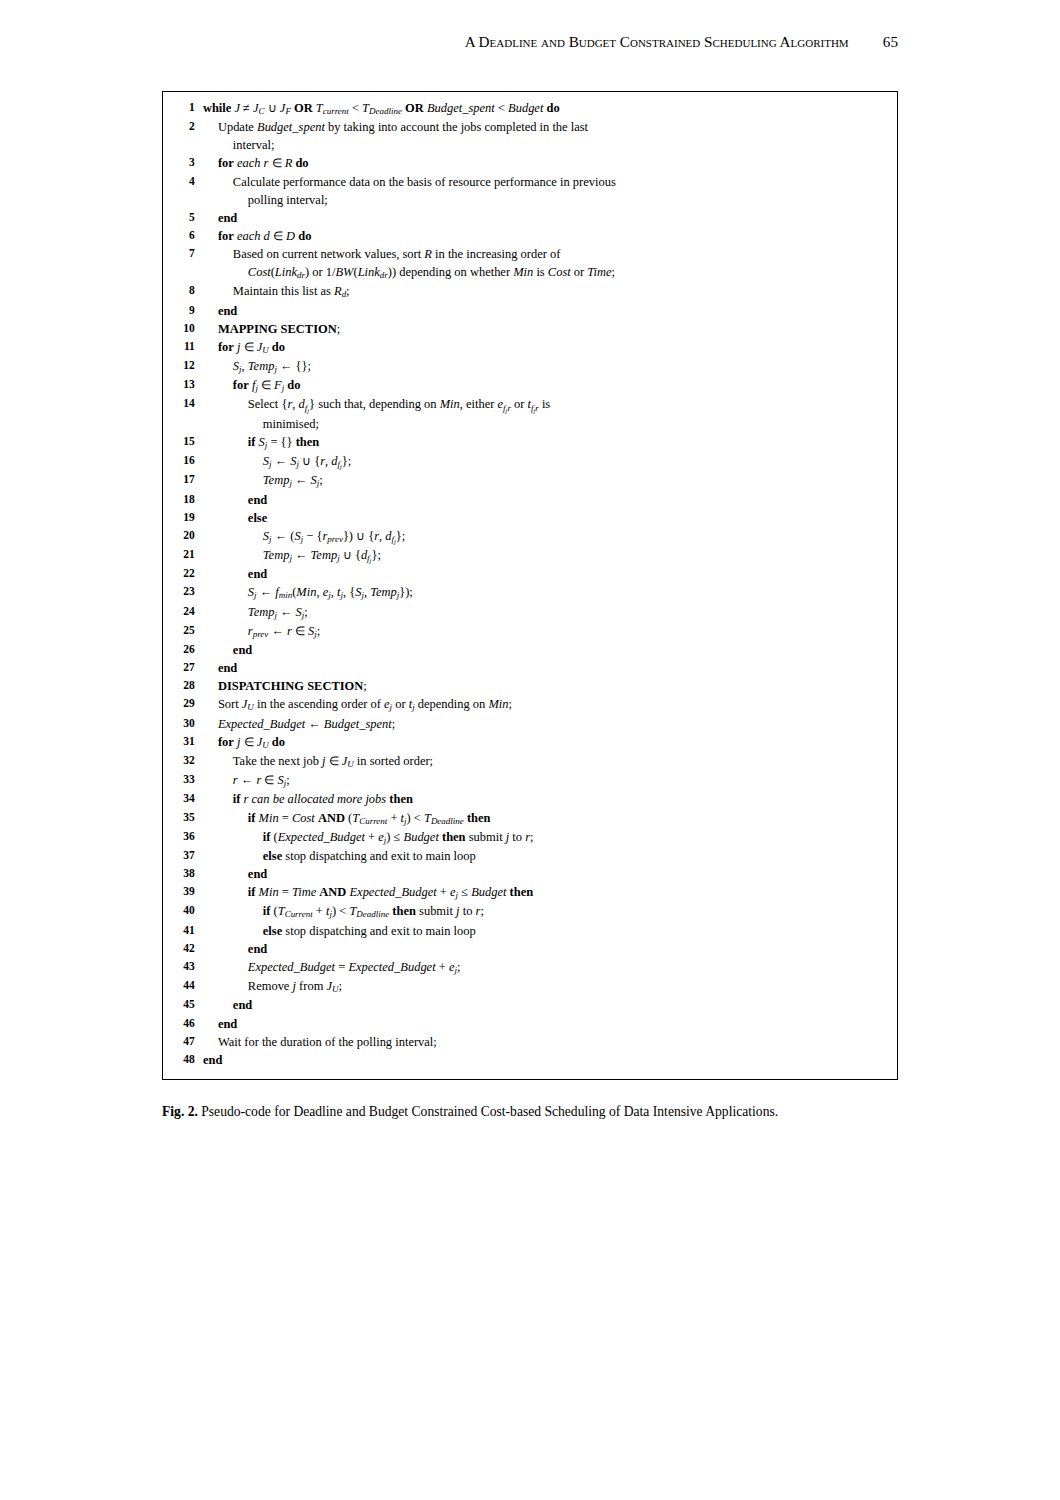A Deadline and Budget Constrained Scheduling Algorithm 65
while J ≠ JC ∪ JF OR Tcurrent < TDeadline OR Budget_spent < Budget do
Update Budget_spent by taking into account the jobs completed in the lastinterval;
for each r ∈ R do
Calculate performance data on the basis of resource performance in previouspolling interval;
end
for each d ∈ D do
Based on current network values, sort R in the increasing order ofCost(Linkdr) or 1/BW(Linkdr)) depending on whether Min is Cost or Time;
Maintain this list as Rd;
end
MAPPING SECTION;
for j ∈ JU do
Sj, Tempj ← {};
for fj ∈ Fj do
Select {r, dfj} such that, depending on Min, either efjr or tfjr isminimised;
if Sj = {} then
Sj ← Sj ∪ {r, dfj};
Tempj ← Sj;
end
else
Sj ← (Sj − {rprev}) ∪ {r, dfj};
Tempj ← Tempj ∪ {dfj};
end
Sj ← fmin(Min, ej, tj, {Sj, Tempj});
Tempj ← Sj;
rprev ← r ∈ Sj;
end
end
DISPATCHING SECTION;
Sort JU in the ascending order of ej or tj depending on Min;
Expected_Budget ← Budget_spent;
for j ∈ JU do
Take the next job j ∈ JU in sorted order;
r ← r ∈ Sj;
if r can be allocated more jobs then
if Min = Cost AND (TCurrent + tj) < TDeadline then
if (Expected_Budget + ej) ≤ Budget then submit j to r;
else stop dispatching and exit to main loop
end
if Min = Time AND Expected_Budget + ej ≤ Budget then
if (TCurrent + tj) < TDeadline then submit j to r;
else stop dispatching and exit to main loop
end
Expected_Budget = Expected_Budget + ej;
Remove j from JU;
end
end
Wait for the duration of the polling interval;
end
Fig. 2. Pseudo-code for Deadline and Budget Constrained Cost-based Scheduling of Data Intensive Applications.